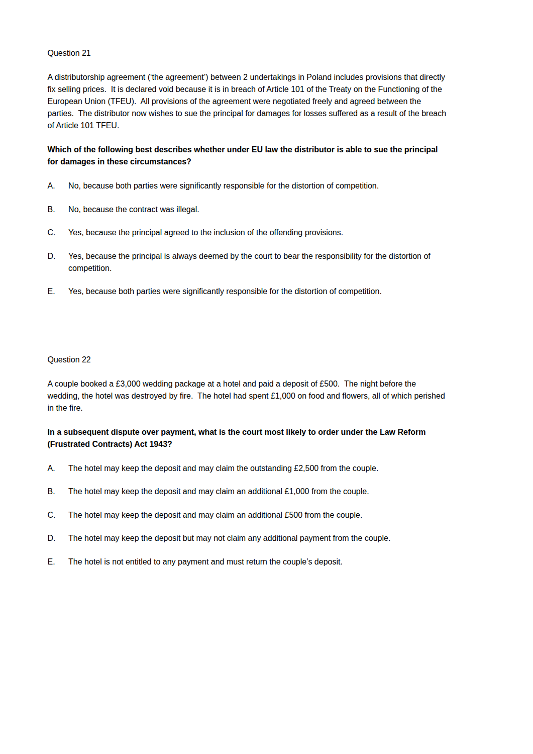Question 21
A distributorship agreement (‘the agreement’) between 2 undertakings in Poland includes provisions that directly fix selling prices. It is declared void because it is in breach of Article 101 of the Treaty on the Functioning of the European Union (TFEU). All provisions of the agreement were negotiated freely and agreed between the parties. The distributor now wishes to sue the principal for damages for losses suffered as a result of the breach of Article 101 TFEU.
Which of the following best describes whether under EU law the distributor is able to sue the principal for damages in these circumstances?
A. No, because both parties were significantly responsible for the distortion of competition.
B. No, because the contract was illegal.
C. Yes, because the principal agreed to the inclusion of the offending provisions.
D. Yes, because the principal is always deemed by the court to bear the responsibility for the distortion of competition.
E. Yes, because both parties were significantly responsible for the distortion of competition.
Question 22
A couple booked a £3,000 wedding package at a hotel and paid a deposit of £500. The night before the wedding, the hotel was destroyed by fire. The hotel had spent £1,000 on food and flowers, all of which perished in the fire.
In a subsequent dispute over payment, what is the court most likely to order under the Law Reform (Frustrated Contracts) Act 1943?
A. The hotel may keep the deposit and may claim the outstanding £2,500 from the couple.
B. The hotel may keep the deposit and may claim an additional £1,000 from the couple.
C. The hotel may keep the deposit and may claim an additional £500 from the couple.
D. The hotel may keep the deposit but may not claim any additional payment from the couple.
E. The hotel is not entitled to any payment and must return the couple’s deposit.